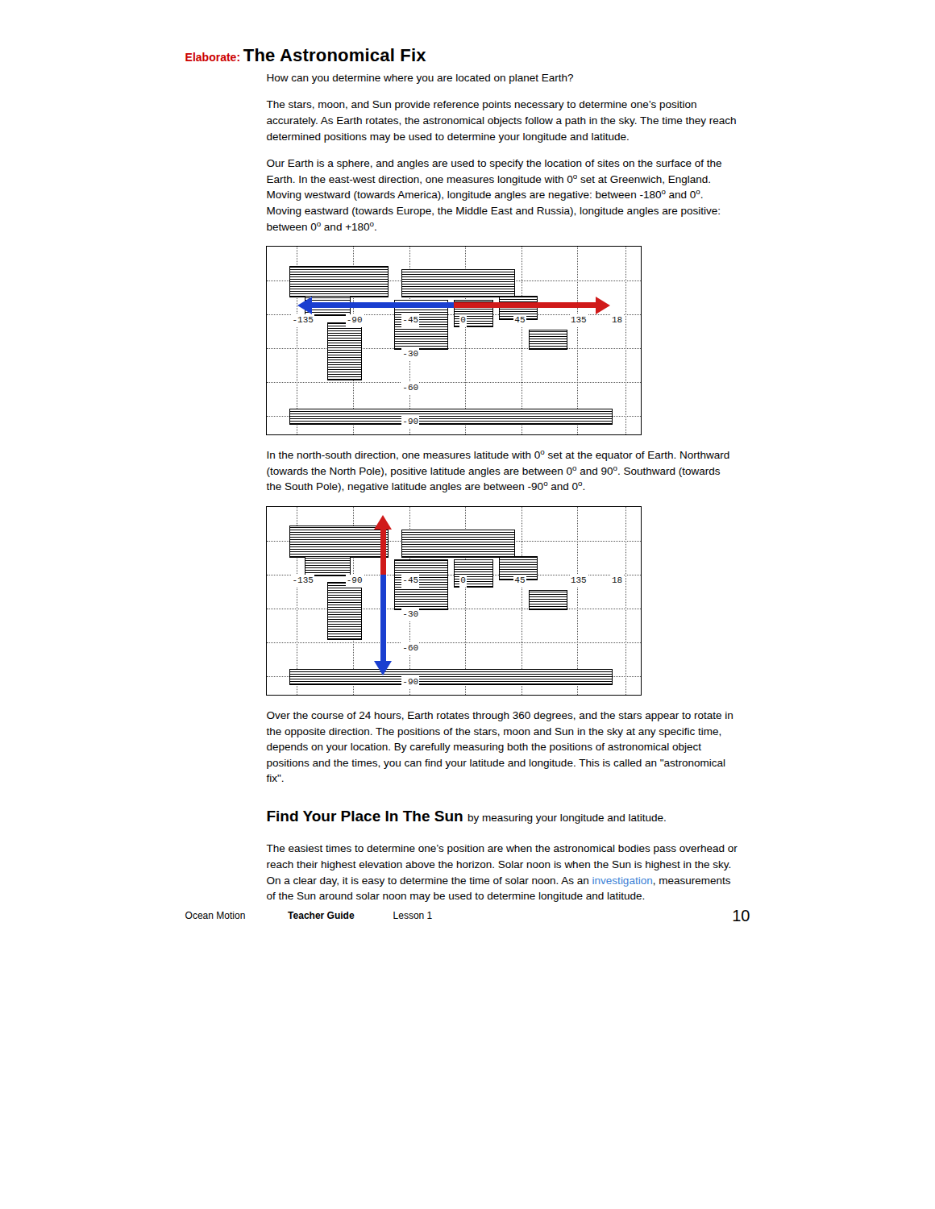Elaborate: The Astronomical Fix
How can you determine where you are located on planet Earth?
The stars, moon, and Sun provide reference points necessary to determine one’s position accurately. As Earth rotates, the astronomical objects follow a path in the sky. The time they reach determined positions may be used to determine your longitude and latitude.
Our Earth is a sphere, and angles are used to specify the location of sites on the surface of the Earth. In the east-west direction, one measures longitude with 0o set at Greenwich, England. Moving westward (towards America), longitude angles are negative: between -180o and 0o. Moving eastward (towards Europe, the Middle East and Russia), longitude angles are positive: between 0o and +180o.
-135 -90 -45 0 45 135 18 -30 -60 -90
In the north-south direction, one measures latitude with 0o set at the equator of Earth. Northward (towards the North Pole), positive latitude angles are between 0o and 90o. Southward (towards the South Pole), negative latitude angles are between -90o and 0o.
-135 -90 -45 0 45 135 18 -30 -60 -90
Over the course of 24 hours, Earth rotates through 360 degrees, and the stars appear to rotate in the opposite direction. The positions of the stars, moon and Sun in the sky at any specific time, depends on your location. By carefully measuring both the positions of astronomical object positions and the times, you can find your latitude and longitude. This is called an "astronomical fix".
Find Your Place In The Sun by measuring your longitude and latitude.
The easiest times to determine one’s position are when the astronomical bodies pass overhead or reach their highest elevation above the horizon. Solar noon is when the Sun is highest in the sky. On a clear day, it is easy to determine the time of solar noon. As an investigation, measurements of the Sun around solar noon may be used to determine longitude and latitude.
Ocean Motion Teacher Guide Lesson 1 10